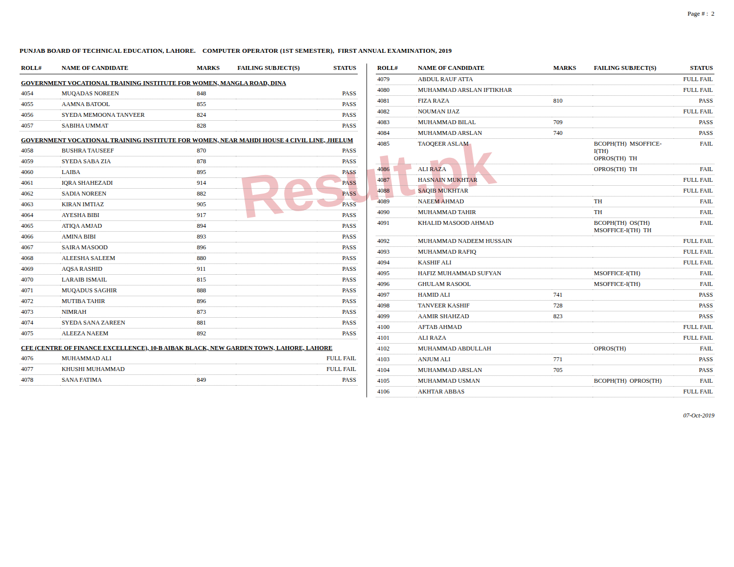Page # : 2
PUNJAB BOARD OF TECHNICAL EDUCATION, LAHORE. COMPUTER OPERATOR (1ST SEMESTER), FIRST ANNUAL EXAMINATION, 2019
Result.pk
| ROLL# | NAME OF CANDIDATE | MARKS | FAILING SUBJECT(S) | STATUS |
| --- | --- | --- | --- | --- |
| GOVERNMENT VOCATIONAL TRAINING INSTITUTE FOR WOMEN, MANGLA ROAD, DINA |
| 4054 | MUQADAS NOREEN | 848 | | PASS |
| 4055 | AAMNA BATOOL | 855 | | PASS |
| 4056 | SYEDA MEMOONA TANVEER | 824 | | PASS |
| 4057 | SABIHA UMMAT | 828 | | PASS |
| GOVERNMENT VOCATIONAL TRAINING INSTITUTE FOR WOMEN, NEAR MAHDI HOUSE 4 CIVIL LINE, JHELUM |
| 4058 | BUSHRA TAUSEEF | 870 | | PASS |
| 4059 | SYEDA SABA ZIA | 878 | | PASS |
| 4060 | LAIBA | 895 | | PASS |
| 4061 | IQRA SHAHEZADI | 914 | | PASS |
| 4062 | SADIA NOREEN | 882 | | PASS |
| 4063 | KIRAN IMTIAZ | 905 | | PASS |
| 4064 | AYESHA BIBI | 917 | | PASS |
| 4065 | ATIQA AMJAD | 894 | | PASS |
| 4066 | AMINA BIBI | 893 | | PASS |
| 4067 | SAIRA MASOOD | 896 | | PASS |
| 4068 | ALEESHA SALEEM | 880 | | PASS |
| 4069 | AQSA RASHID | 911 | | PASS |
| 4070 | LARAIB ISMAIL | 815 | | PASS |
| 4071 | MUQADUS SAGHIR | 888 | | PASS |
| 4072 | MUTIBA TAHIR | 896 | | PASS |
| 4073 | NIMRAH | 873 | | PASS |
| 4074 | SYEDA SANA ZAREEN | 881 | | PASS |
| 4075 | ALEEZA NAEEM | 892 | | PASS |
| CFE (CENTRE OF FINANCE EXCELLENCE), 10-B AIBAK BLACK, NEW GARDEN TOWN, LAHORE, LAHORE |
| 4076 | MUHAMMAD ALI | | | FULL FAIL |
| 4077 | KHUSHI MUHAMMAD | | | FULL FAIL |
| 4078 | SANA FATIMA | 849 | | PASS |
| ROLL# | NAME OF CANDIDATE | MARKS | FAILING SUBJECT(S) | STATUS |
| --- | --- | --- | --- | --- |
| 4079 | ABDUL RAUF ATTA | | | FULL FAIL |
| 4080 | MUHAMMAD ARSLAN IFTIKHAR | | | FULL FAIL |
| 4081 | FIZA RAZA | 810 | | PASS |
| 4082 | NOUMAN IJAZ | | | FULL FAIL |
| 4083 | MUHAMMAD BILAL | 709 | | PASS |
| 4084 | MUHAMMAD ARSLAN | 740 | | PASS |
| 4085 | TAOQEER ASLAM | | BCOPH(TH) MSOFFICE-I(TH) OPROS(TH) TH | FAIL |
| 4086 | ALI RAZA | | OPROS(TH) TH | FAIL |
| 4087 | HASNAIN MUKHTAR | | | FULL FAIL |
| 4088 | SAQIB MUKHTAR | | | FULL FAIL |
| 4089 | NAEEM AHMAD | | TH | FAIL |
| 4090 | MUHAMMAD TAHIR | | TH | FAIL |
| 4091 | KHALID MASOOD AHMAD | | BCOPH(TH) OS(TH) MSOFFICE-I(TH) TH | FAIL |
| 4092 | MUHAMMAD NADEEM HUSSAIN | | | FULL FAIL |
| 4093 | MUHAMMAD RAFIQ | | | FULL FAIL |
| 4094 | KASHIF ALI | | | FULL FAIL |
| 4095 | HAFIZ MUHAMMAD SUFYAN | | MSOFFICE-I(TH) | FAIL |
| 4096 | GHULAM RASOOL | | MSOFFICE-I(TH) | FAIL |
| 4097 | HAMID ALI | 741 | | PASS |
| 4098 | TANVEER KASHIF | 728 | | PASS |
| 4099 | AAMIR SHAHZAD | 823 | | PASS |
| 4100 | AFTAB AHMAD | | | FULL FAIL |
| 4101 | ALI RAZA | | | FULL FAIL |
| 4102 | MUHAMMAD ABDULLAH | | OPROS(TH) | FAIL |
| 4103 | ANJUM ALI | 771 | | PASS |
| 4104 | MUHAMMAD ARSLAN | 705 | | PASS |
| 4105 | MUHAMMAD USMAN | | BCOPH(TH) OPROS(TH) | FAIL |
| 4106 | AKHTAR ABBAS | | | FULL FAIL |
07-Oct-2019